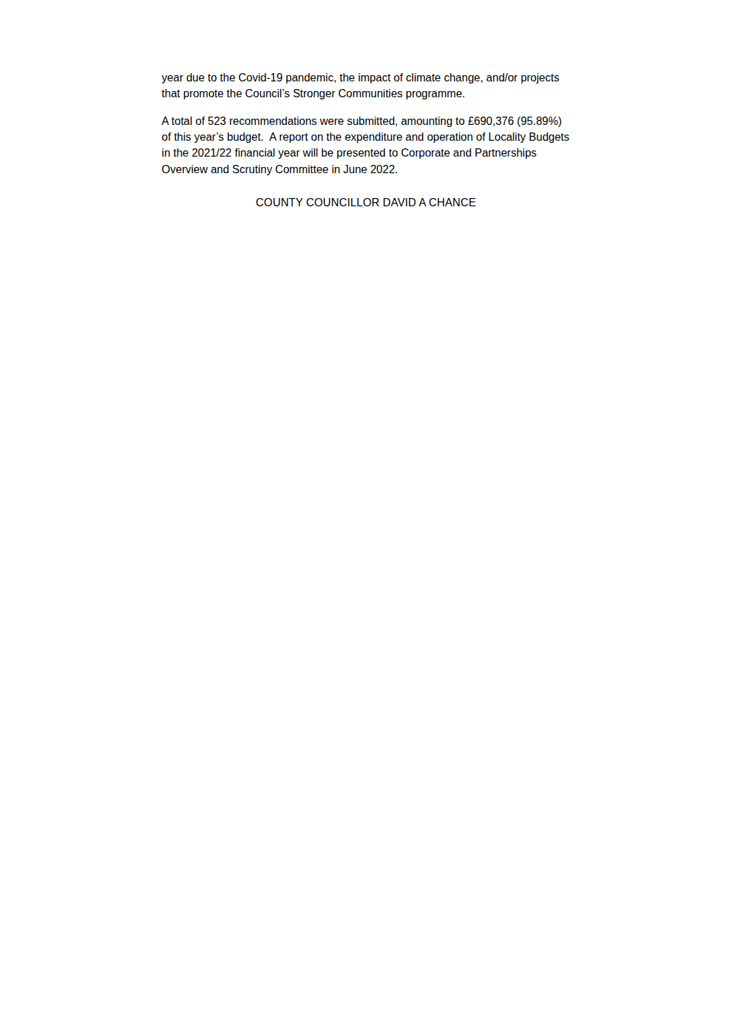year due to the Covid-19 pandemic, the impact of climate change, and/or projects that promote the Council’s Stronger Communities programme.
A total of 523 recommendations were submitted, amounting to £690,376 (95.89%) of this year’s budget. A report on the expenditure and operation of Locality Budgets in the 2021/22 financial year will be presented to Corporate and Partnerships Overview and Scrutiny Committee in June 2022.
COUNTY COUNCILLOR DAVID A CHANCE